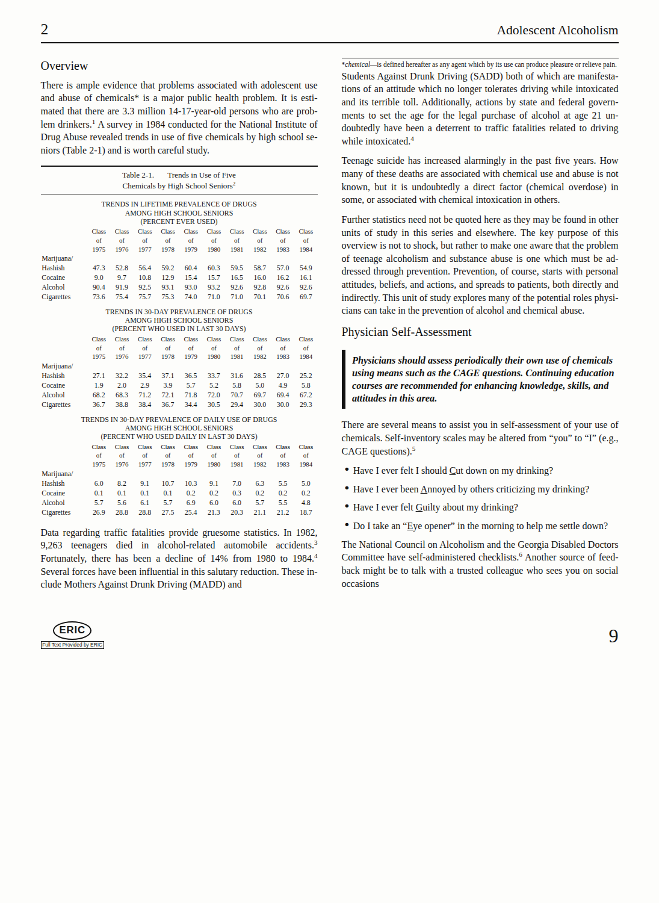2
Adolescent Alcoholism
Overview
There is ample evidence that problems associated with adolescent use and abuse of chemicals* is a major public health problem. It is estimated that there are 3.3 million 14-17-year-old persons who are problem drinkers.1 A survey in 1984 conducted for the National Institute of Drug Abuse revealed trends in use of five chemicals by high school seniors (Table 2-1) and is worth careful study.
Table 2-1. Trends in Use of Five
Chemicals by High School Seniors2
TRENDS IN LIFETIME PREVALENCE OF DRUGS
AMONG HIGH SCHOOL SENIORS
(PERCENT EVER USED)
| | Class | Class | Class | Class | Class | Class | Class | Class | Class | Class |
| | of | of | of | of | of | of | of | of | of | of |
| | 1975 | 1976 | 1977 | 1978 | 1979 | 1980 | 1981 | 1982 | 1983 | 1984 |
| Marijuana/ |
| Hashish | 47.3 | 52.8 | 56.4 | 59.2 | 60.4 | 60.3 | 59.5 | 58.7 | 57.0 | 54.9 |
| Cocaine | 9.0 | 9.7 | 10.8 | 12.9 | 15.4 | 15.7 | 16.5 | 16.0 | 16.2 | 16.1 |
| Alcohol | 90.4 | 91.9 | 92.5 | 93.1 | 93.0 | 93.2 | 92.6 | 92.8 | 92.6 | 92.6 |
| Cigarettes | 73.6 | 75.4 | 75.7 | 75.3 | 74.0 | 71.0 | 71.0 | 70.1 | 70.6 | 69.7 |
TRENDS IN 30-DAY PREVALENCE OF DRUGS
AMONG HIGH SCHOOL SENIORS
(PERCENT WHO USED IN LAST 30 DAYS)
| | Class | Class | Class | Class | Class | Class | Class | Class | Class | Class |
| | of | of | of | of | of | of | of | of | of | of |
| | 1975 | 1976 | 1977 | 1978 | 1979 | 1980 | 1981 | 1982 | 1983 | 1984 |
| Marijuana/ |
| Hashish | 27.1 | 32.2 | 35.4 | 37.1 | 36.5 | 33.7 | 31.6 | 28.5 | 27.0 | 25.2 |
| Cocaine | 1.9 | 2.0 | 2.9 | 3.9 | 5.7 | 5.2 | 5.8 | 5.0 | 4.9 | 5.8 |
| Alcohol | 68.2 | 68.3 | 71.2 | 72.1 | 71.8 | 72.0 | 70.7 | 69.7 | 69.4 | 67.2 |
| Cigarettes | 36.7 | 38.8 | 38.4 | 36.7 | 34.4 | 30.5 | 29.4 | 30.0 | 30.0 | 29.3 |
TRENDS IN 30-DAY PREVALENCE OF DAILY USE OF DRUGS
AMONG HIGH SCHOOL SENIORS
(PERCENT WHO USED DAILY IN LAST 30 DAYS)
| | Class | Class | Class | Class | Class | Class | Class | Class | Class | Class |
| | of | of | of | of | of | of | of | of | of | of |
| | 1975 | 1976 | 1977 | 1978 | 1979 | 1980 | 1981 | 1982 | 1983 | 1984 |
| Marijuana/ |
| Hashish | 6.0 | 8.2 | 9.1 | 10.7 | 10.3 | 9.1 | 7.0 | 6.3 | 5.5 | 5.0 |
| Cocaine | 0.1 | 0.1 | 0.1 | 0.1 | 0.2 | 0.2 | 0.3 | 0.2 | 0.2 | 0.2 |
| Alcohol | 5.7 | 5.6 | 6.1 | 5.7 | 6.9 | 6.0 | 6.0 | 5.7 | 5.5 | 4.8 |
| Cigarettes | 26.9 | 28.8 | 28.8 | 27.5 | 25.4 | 21.3 | 20.3 | 21.1 | 21.2 | 18.7 |
Data regarding traffic fatalities provide gruesome statistics. In 1982, 9,263 teenagers died in alcohol-related automobile accidents.3 Fortunately, there has been a decline of 14% from 1980 to 1984.4 Several forces have been influential in this salutary reduction. These include Mothers Against Drunk Driving (MADD) and
*chemical—is defined hereafter as any agent which by its use can produce pleasure or relieve pain.
Students Against Drunk Driving (SADD) both of which are manifestations of an attitude which no longer tolerates driving while intoxicated and its terrible toll. Additionally, actions by state and federal governments to set the age for the legal purchase of alcohol at age 21 undoubtedly have been a deterrent to traffic fatalities related to driving while intoxicated.4
Teenage suicide has increased alarmingly in the past five years. How many of these deaths are associated with chemical use and abuse is not known, but it is undoubtedly a direct factor (chemical overdose) in some, or associated with chemical intoxication in others.
Further statistics need not be quoted here as they may be found in other units of study in this series and elsewhere. The key purpose of this overview is not to shock, but rather to make one aware that the problem of teenage alcoholism and substance abuse is one which must be addressed through prevention. Prevention, of course, starts with personal attitudes, beliefs, and actions, and spreads to patients, both directly and indirectly. This unit of study explores many of the potential roles physicians can take in the prevention of alcohol and chemical abuse.
Physician Self-Assessment
Physicians should assess periodically their own use of chemicals using means such as the CAGE questions. Continuing education courses are recommended for enhancing knowledge, skills, and attitudes in this area.
There are several means to assist you in self-assessment of your use of chemicals. Self-inventory scales may be altered from “you” to “I” (e.g., CAGE questions).5
Have I ever felt I should Cut down on my drinking?
Have I ever been Annoyed by others criticizing my drinking?
Have I ever felt Guilty about my drinking?
Do I take an “Eye opener” in the morning to help me settle down?
The National Council on Alcoholism and the Georgia Disabled Doctors Committee have self-administered checklists.6 Another source of feedback might be to talk with a trusted colleague who sees you on social occasions
ERIC
Full Text Provided by ERIC
9